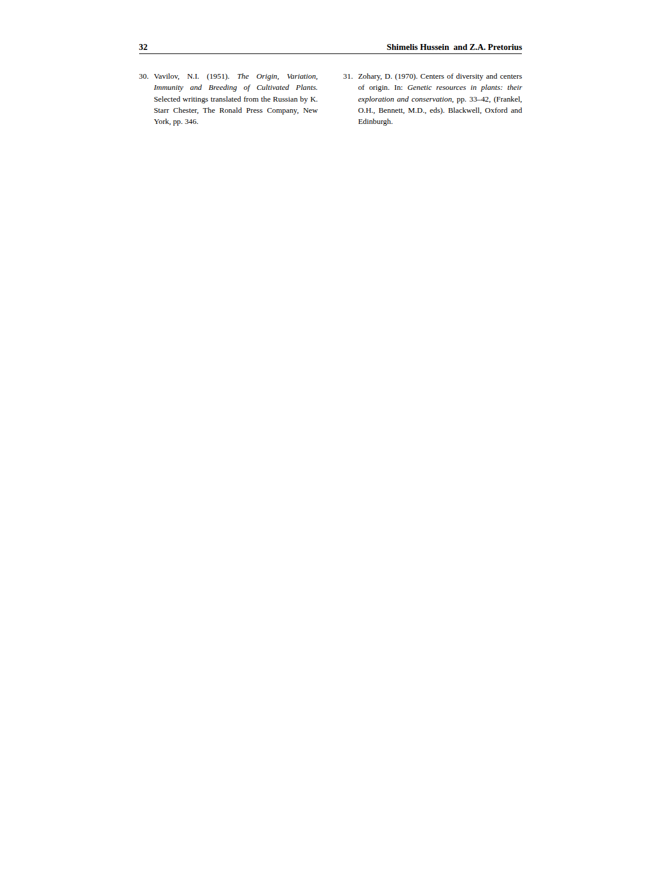32 Shimelis Hussein and Z.A. Pretorius
30. Vavilov, N.I. (1951). The Origin, Variation, Immunity and Breeding of Cultivated Plants. Selected writings translated from the Russian by K. Starr Chester, The Ronald Press Company, New York, pp. 346.
31. Zohary, D. (1970). Centers of diversity and centers of origin. In: Genetic resources in plants: their exploration and conservation, pp. 33–42, (Frankel, O.H., Bennett, M.D., eds). Blackwell, Oxford and Edinburgh.